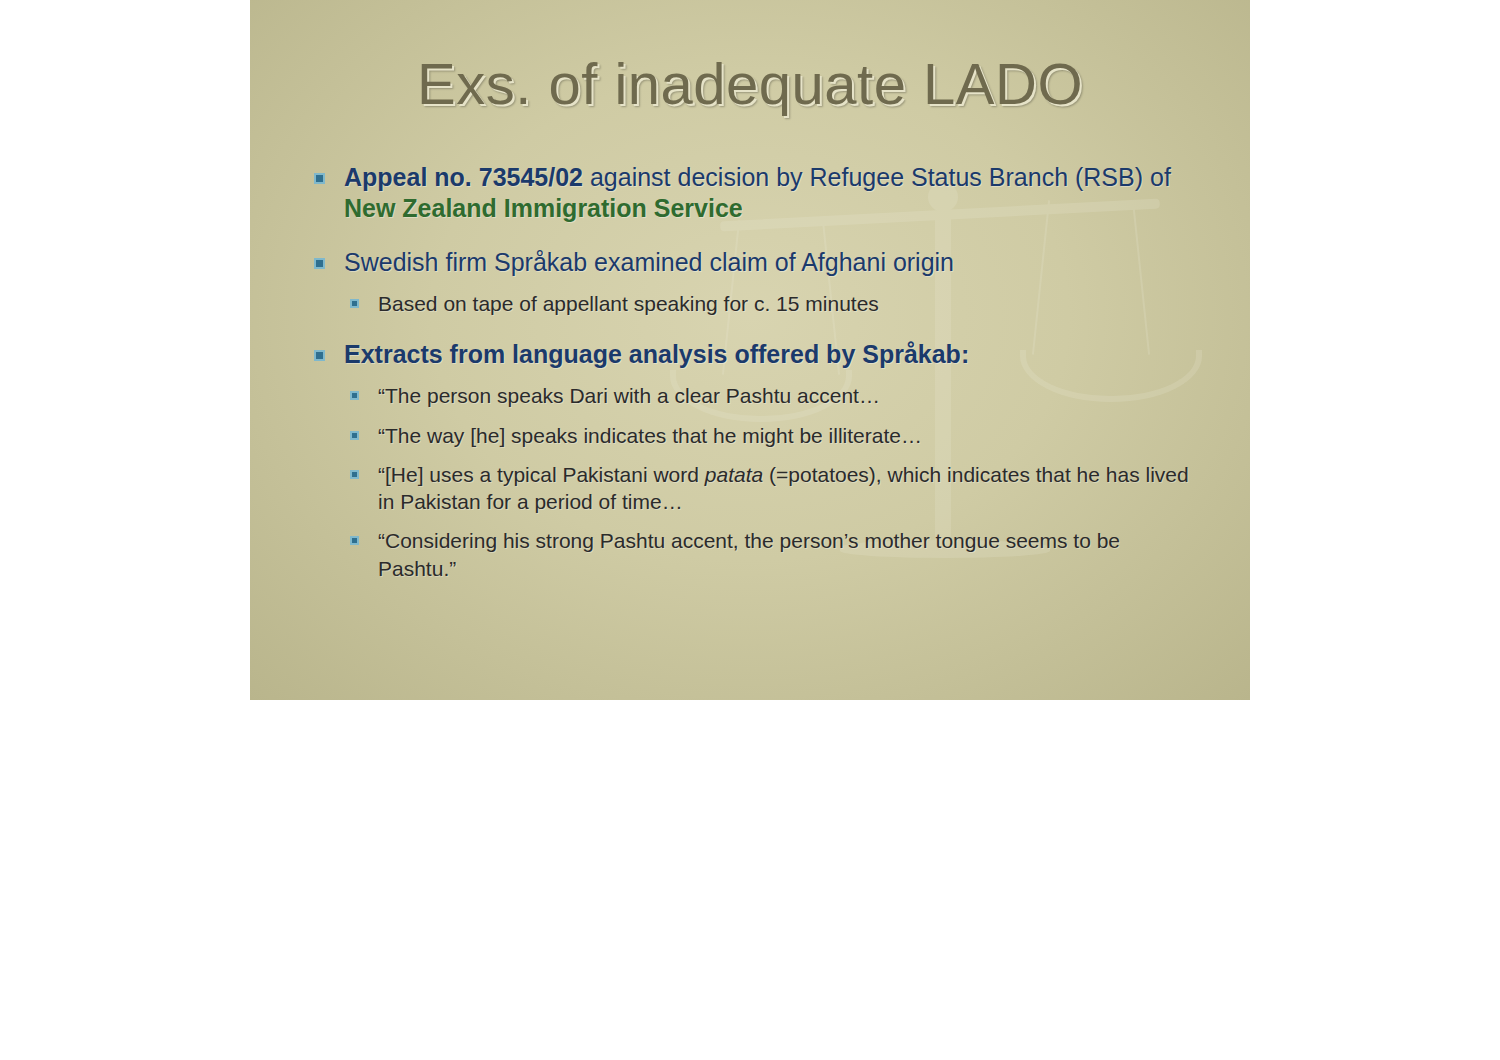Exs. of inadequate LADO
Appeal no. 73545/02 against decision by Refugee Status Branch (RSB) of New Zealand Immigration Service
Swedish firm Språkab examined claim of Afghani origin
Based on tape of appellant speaking for c. 15 minutes
Extracts from language analysis offered by Språkab:
“The person speaks Dari with a clear Pashtu accent…
“The way [he] speaks indicates that he might be illiterate…
“[He] uses a typical Pakistani word patata (=potatoes), which indicates that he has lived in Pakistan for a period of time…
“Considering his strong Pashtu accent, the person’s mother tongue seems to be Pashtu.”